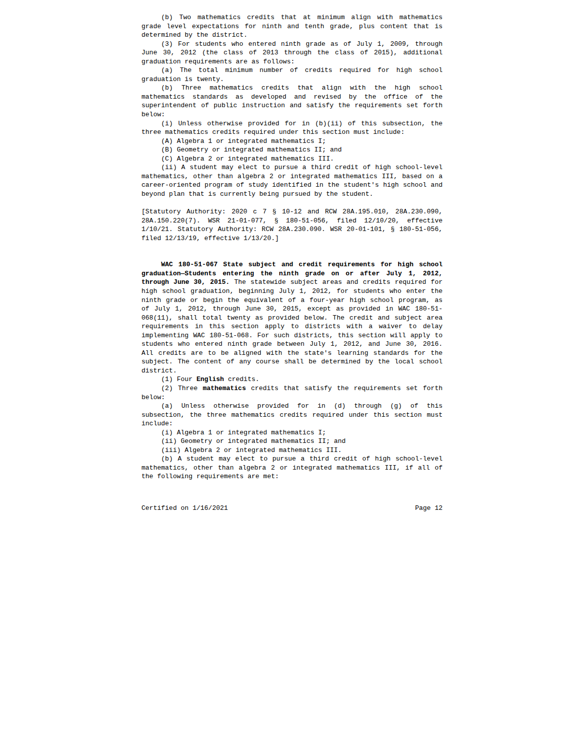(b) Two mathematics credits that at minimum align with mathematics grade level expectations for ninth and tenth grade, plus content that is determined by the district.
(3) For students who entered ninth grade as of July 1, 2009, through June 30, 2012 (the class of 2013 through the class of 2015), additional graduation requirements are as follows:
(a) The total minimum number of credits required for high school graduation is twenty.
(b) Three mathematics credits that align with the high school mathematics standards as developed and revised by the office of the superintendent of public instruction and satisfy the requirements set forth below:
(i) Unless otherwise provided for in (b)(ii) of this subsection, the three mathematics credits required under this section must include:
(A) Algebra 1 or integrated mathematics I;
(B) Geometry or integrated mathematics II; and
(C) Algebra 2 or integrated mathematics III.
(ii) A student may elect to pursue a third credit of high school-level mathematics, other than algebra 2 or integrated mathematics III, based on a career-oriented program of study identified in the student's high school and beyond plan that is currently being pursued by the student.
[Statutory Authority: 2020 c 7 § 10-12 and RCW 28A.195.010, 28A.230.090, 28A.150.220(7). WSR 21-01-077, § 180-51-056, filed 12/10/20, effective 1/10/21. Statutory Authority: RCW 28A.230.090. WSR 20-01-101, § 180-51-056, filed 12/13/19, effective 1/13/20.]
WAC 180-51-067 State subject and credit requirements for high school graduation—Students entering the ninth grade on or after July 1, 2012, through June 30, 2015. The statewide subject areas and credits required for high school graduation, beginning July 1, 2012, for students who enter the ninth grade or begin the equivalent of a four-year high school program, as of July 1, 2012, through June 30, 2015, except as provided in WAC 180-51-068(11), shall total twenty as provided below. The credit and subject area requirements in this section apply to districts with a waiver to delay implementing WAC 180-51-068. For such districts, this section will apply to students who entered ninth grade between July 1, 2012, and June 30, 2016. All credits are to be aligned with the state's learning standards for the subject. The content of any course shall be determined by the local school district.
(1) Four English credits.
(2) Three mathematics credits that satisfy the requirements set forth below:
(a) Unless otherwise provided for in (d) through (g) of this subsection, the three mathematics credits required under this section must include:
(i) Algebra 1 or integrated mathematics I;
(ii) Geometry or integrated mathematics II; and
(iii) Algebra 2 or integrated mathematics III.
(b) A student may elect to pursue a third credit of high school-level mathematics, other than algebra 2 or integrated mathematics III, if all of the following requirements are met:
Certified on 1/16/2021 Page 12